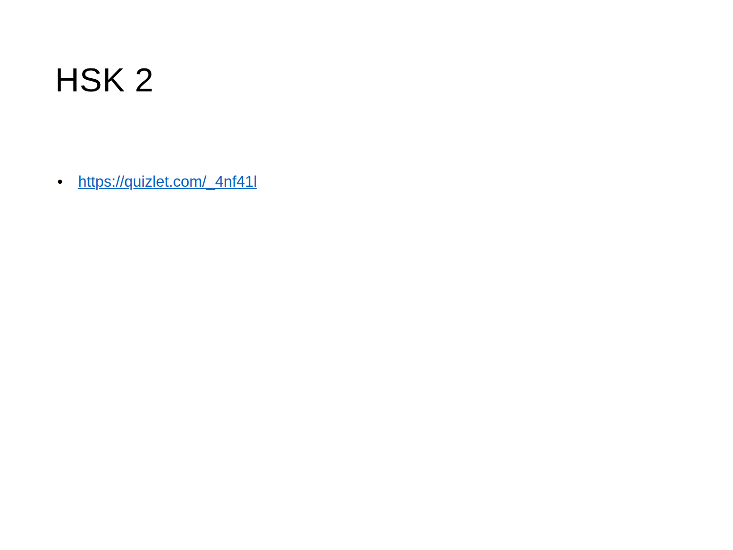HSK 2
https://quizlet.com/_4nf41l